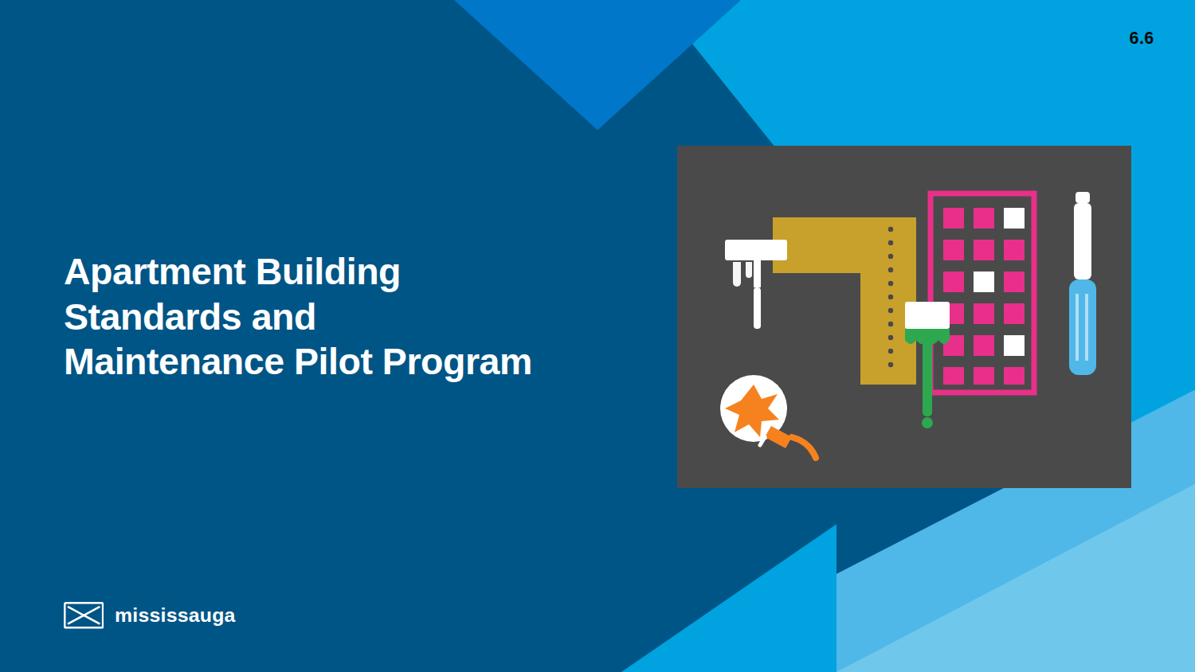6.6
Apartment Building
Standards and
Maintenance Pilot Program
mississauga